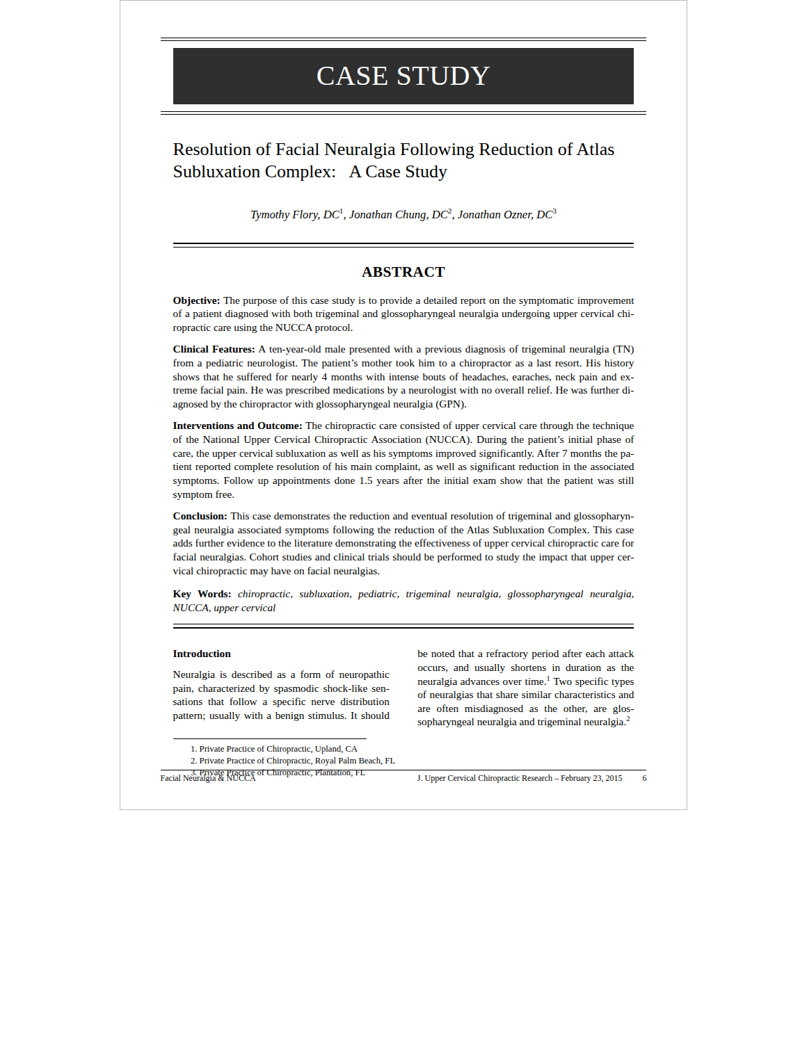CASE STUDY
Resolution of Facial Neuralgia Following Reduction of Atlas
Subluxation Complex: A Case Study
Tymothy Flory, DC1, Jonathan Chung, DC2, Jonathan Ozner, DC3
ABSTRACT
Objective: The purpose of this case study is to provide a detailed report on the symptomatic improvement of a patient diagnosed with both trigeminal and glossopharyngeal neuralgia undergoing upper cervical chiropractic care using the NUCCA protocol.
Clinical Features: A ten-year-old male presented with a previous diagnosis of trigeminal neuralgia (TN) from a pediatric neurologist. The patient’s mother took him to a chiropractor as a last resort. His history shows that he suffered for nearly 4 months with intense bouts of headaches, earaches, neck pain and extreme facial pain. He was prescribed medications by a neurologist with no overall relief. He was further diagnosed by the chiropractor with glossopharyngeal neuralgia (GPN).
Interventions and Outcome: The chiropractic care consisted of upper cervical care through the technique of the National Upper Cervical Chiropractic Association (NUCCA). During the patient’s initial phase of care, the upper cervical subluxation as well as his symptoms improved significantly. After 7 months the patient reported complete resolution of his main complaint, as well as significant reduction in the associated symptoms. Follow up appointments done 1.5 years after the initial exam show that the patient was still symptom free.
Conclusion: This case demonstrates the reduction and eventual resolution of trigeminal and glossopharyngeal neuralgia associated symptoms following the reduction of the Atlas Subluxation Complex. This case adds further evidence to the literature demonstrating the effectiveness of upper cervical chiropractic care for facial neuralgias. Cohort studies and clinical trials should be performed to study the impact that upper cervical chiropractic may have on facial neuralgias.
Key Words: chiropractic, subluxation, pediatric, trigeminal neuralgia, glossopharyngeal neuralgia, NUCCA, upper cervical
Introduction
Neuralgia is described as a form of neuropathic pain, characterized by spasmodic shock-like sensations that follow a specific nerve distribution pattern; usually with a benign stimulus. It should be noted that a refractory period after each attack occurs, and usually shortens in duration as the neuralgia advances over time.1 Two specific types of neuralgias that share similar characteristics and are often misdiagnosed as the other, are glossopharyngeal neuralgia and trigeminal neuralgia.2
Private Practice of Chiropractic, Upland, CA
Private Practice of Chiropractic, Royal Palm Beach, FL
Private Practice of Chiropractic, Plantation, FL
Facial Neuralgia & NUCCA
J. Upper Cervical Chiropractic Research – February 23, 2015 6